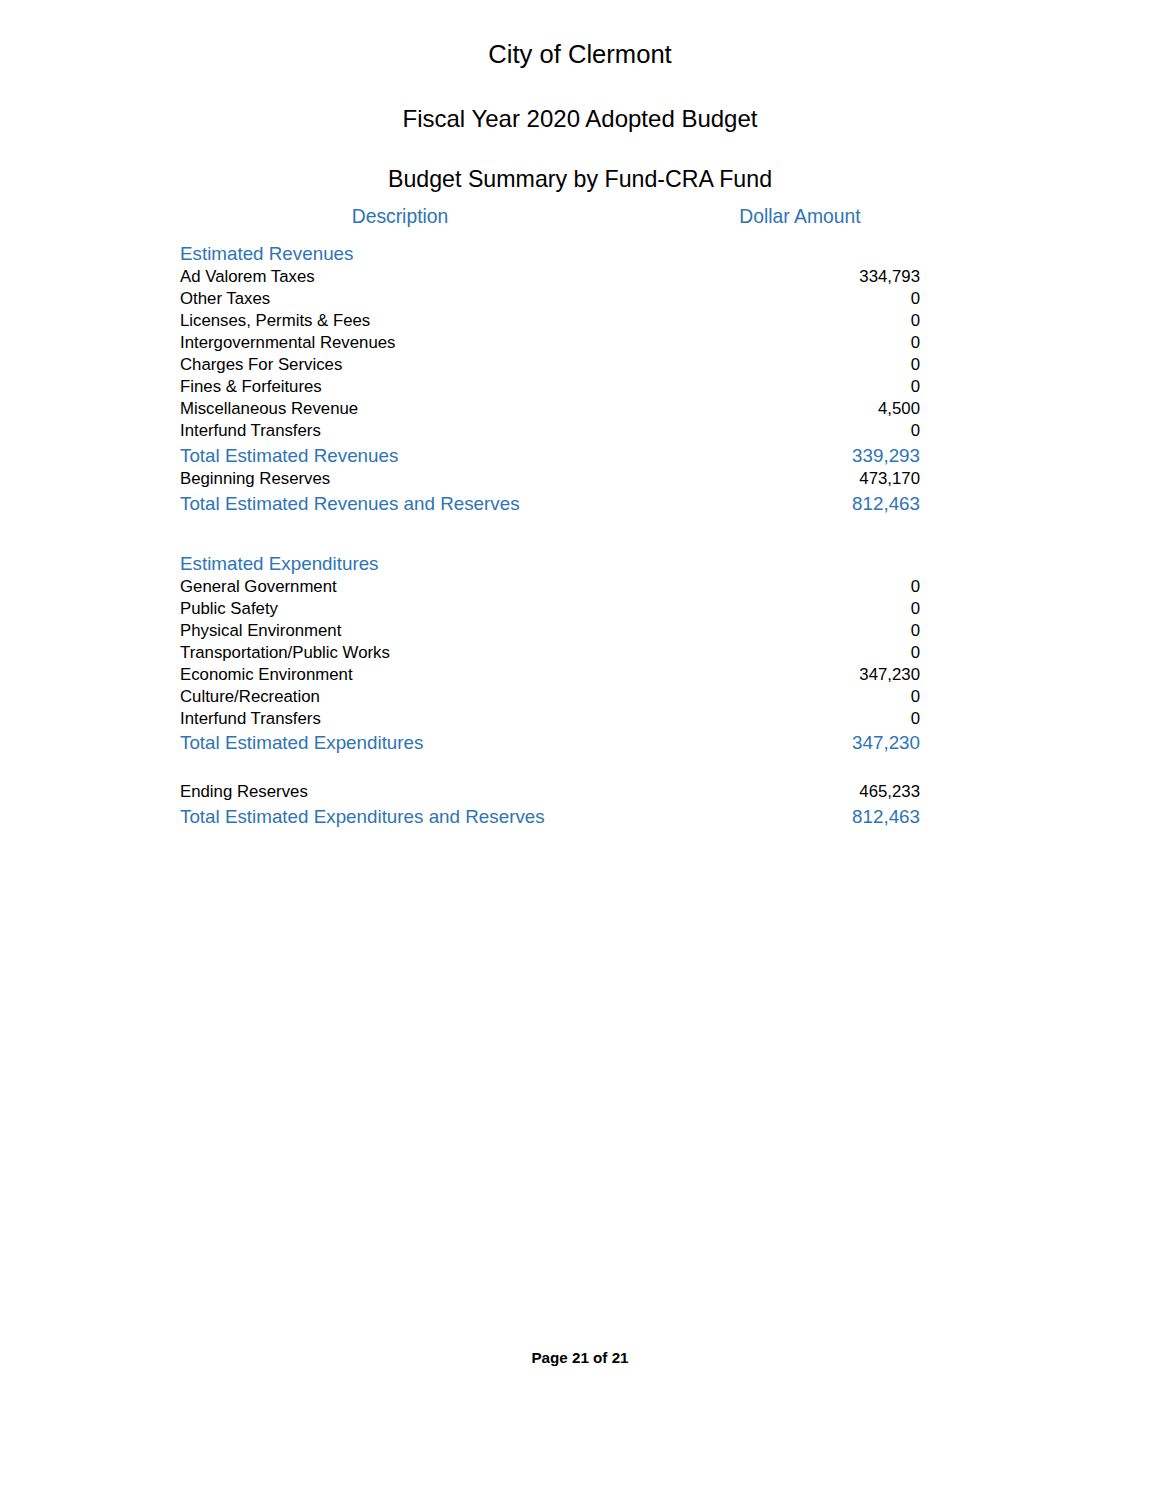City of Clermont
Fiscal Year 2020 Adopted Budget
Budget Summary by Fund-CRA Fund
| Description | Dollar Amount |
| --- | --- |
| Estimated Revenues | |
| Ad Valorem Taxes | 334,793 |
| Other Taxes | 0 |
| Licenses, Permits & Fees | 0 |
| Intergovernmental Revenues | 0 |
| Charges For Services | 0 |
| Fines & Forfeitures | 0 |
| Miscellaneous Revenue | 4,500 |
| Interfund Transfers | 0 |
| Total Estimated Revenues | 339,293 |
| Beginning Reserves | 473,170 |
| Total Estimated Revenues and Reserves | 812,463 |
| Estimated Expenditures | |
| General Government | 0 |
| Public Safety | 0 |
| Physical Environment | 0 |
| Transportation/Public Works | 0 |
| Economic Environment | 347,230 |
| Culture/Recreation | 0 |
| Interfund Transfers | 0 |
| Total Estimated Expenditures | 347,230 |
| Ending Reserves | 465,233 |
| Total Estimated Expenditures and Reserves | 812,463 |
Page 21 of 21